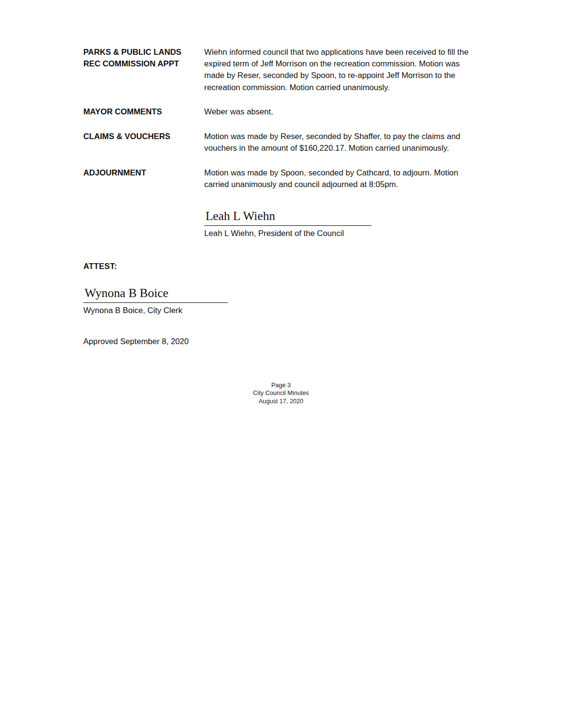Parks & Public LandsRec Commission Appt
Wiehn informed council that two applications have been received to fill the expired term of Jeff Morrison on the recreation commission. Motion was made by Reser, seconded by Spoon, to re-appoint Jeff Morrison to the recreation commission. Motion carried unanimously.
Mayor Comments
Weber was absent.
Claims & Vouchers
Motion was made by Reser, seconded by Shaffer, to pay the claims and vouchers in the amount of $160,220.17. Motion carried unanimously.
Adjournment
Motion was made by Spoon, seconded by Cathcard, to adjourn. Motion carried unanimously and council adjourned at 8:05pm.
Leah L Wiehn
Leah L Wiehn, President of the Council
Attest:
Wynona B Boice
Wynona B Boice, City Clerk
Approved September 8, 2020
Page 3
City Council Minutes
August 17, 2020